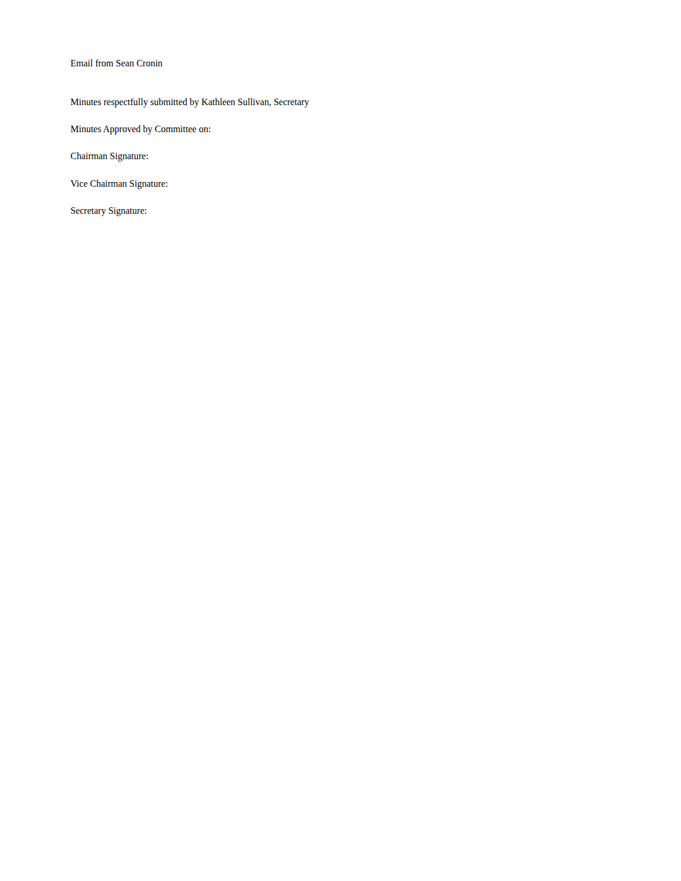Email from Sean Cronin
Minutes respectfully submitted by Kathleen Sullivan, Secretary
Minutes Approved by Committee on:
Chairman Signature:
Vice Chairman Signature:
Secretary Signature: